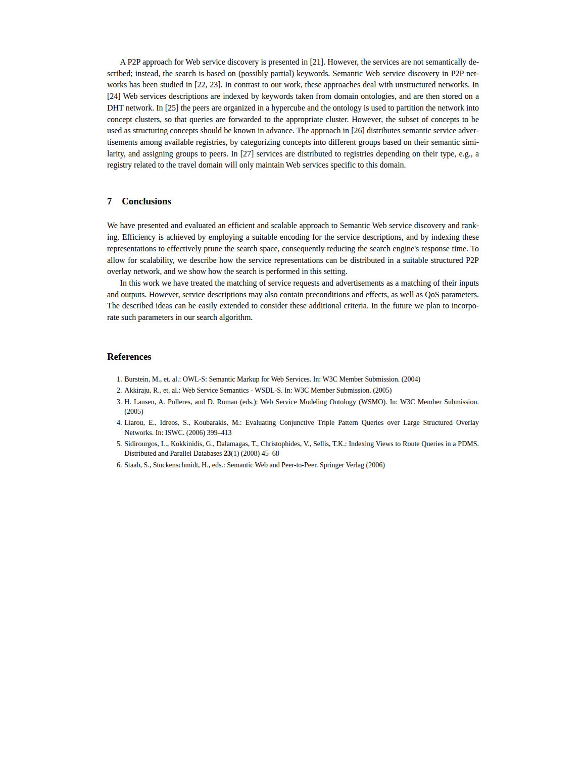A P2P approach for Web service discovery is presented in [21]. However, the services are not semantically described; instead, the search is based on (possibly partial) keywords. Semantic Web service discovery in P2P networks has been studied in [22, 23]. In contrast to our work, these approaches deal with unstructured networks. In [24] Web services descriptions are indexed by keywords taken from domain ontologies, and are then stored on a DHT network. In [25] the peers are organized in a hypercube and the ontology is used to partition the network into concept clusters, so that queries are forwarded to the appropriate cluster. However, the subset of concepts to be used as structuring concepts should be known in advance. The approach in [26] distributes semantic service advertisements among available registries, by categorizing concepts into different groups based on their semantic similarity, and assigning groups to peers. In [27] services are distributed to registries depending on their type, e.g., a registry related to the travel domain will only maintain Web services specific to this domain.
7 Conclusions
We have presented and evaluated an efficient and scalable approach to Semantic Web service discovery and ranking. Efficiency is achieved by employing a suitable encoding for the service descriptions, and by indexing these representations to effectively prune the search space, consequently reducing the search engine's response time. To allow for scalability, we describe how the service representations can be distributed in a suitable structured P2P overlay network, and we show how the search is performed in this setting.
In this work we have treated the matching of service requests and advertisements as a matching of their inputs and outputs. However, service descriptions may also contain preconditions and effects, as well as QoS parameters. The described ideas can be easily extended to consider these additional criteria. In the future we plan to incorporate such parameters in our search algorithm.
References
Burstein, M., et. al.: OWL-S: Semantic Markup for Web Services. In: W3C Member Submission. (2004)
Akkiraju, R., et. al.: Web Service Semantics - WSDL-S. In: W3C Member Submission. (2005)
H. Lausen, A. Polleres, and D. Roman (eds.): Web Service Modeling Ontology (WSMO). In: W3C Member Submission. (2005)
Liarou, E., Idreos, S., Koubarakis, M.: Evaluating Conjunctive Triple Pattern Queries over Large Structured Overlay Networks. In: ISWC. (2006) 399–413
Sidirourgos, L., Kokkinidis, G., Dalamagas, T., Christophides, V., Sellis, T.K.: Indexing Views to Route Queries in a PDMS. Distributed and Parallel Databases 23(1) (2008) 45–68
Staab, S., Stuckenschmidt, H., eds.: Semantic Web and Peer-to-Peer. Springer Verlag (2006)